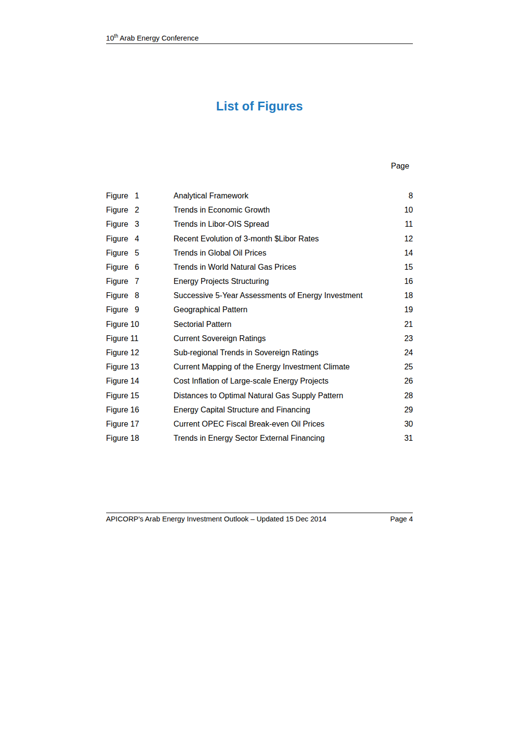10th Arab Energy Conference
List of Figures
Page
| Figure 1 | Analytical Framework | 8 |
| Figure 2 | Trends in Economic Growth | 10 |
| Figure 3 | Trends in Libor-OIS Spread | 11 |
| Figure 4 | Recent Evolution of 3-month $Libor Rates | 12 |
| Figure 5 | Trends in Global Oil Prices | 14 |
| Figure 6 | Trends in World Natural Gas Prices | 15 |
| Figure 7 | Energy Projects Structuring | 16 |
| Figure 8 | Successive 5-Year Assessments of Energy Investment | 18 |
| Figure 9 | Geographical Pattern | 19 |
| Figure 10 | Sectorial Pattern | 21 |
| Figure 11 | Current Sovereign Ratings | 23 |
| Figure 12 | Sub-regional Trends in Sovereign Ratings | 24 |
| Figure 13 | Current Mapping of the Energy Investment Climate | 25 |
| Figure 14 | Cost Inflation of Large-scale Energy Projects | 26 |
| Figure 15 | Distances to Optimal Natural Gas Supply Pattern | 28 |
| Figure 16 | Energy Capital Structure and Financing | 29 |
| Figure 17 | Current OPEC Fiscal Break-even Oil Prices | 30 |
| Figure 18 | Trends in Energy Sector External Financing | 31 |
APICORP’s Arab Energy Investment Outlook – Updated 15 Dec 2014 Page 4